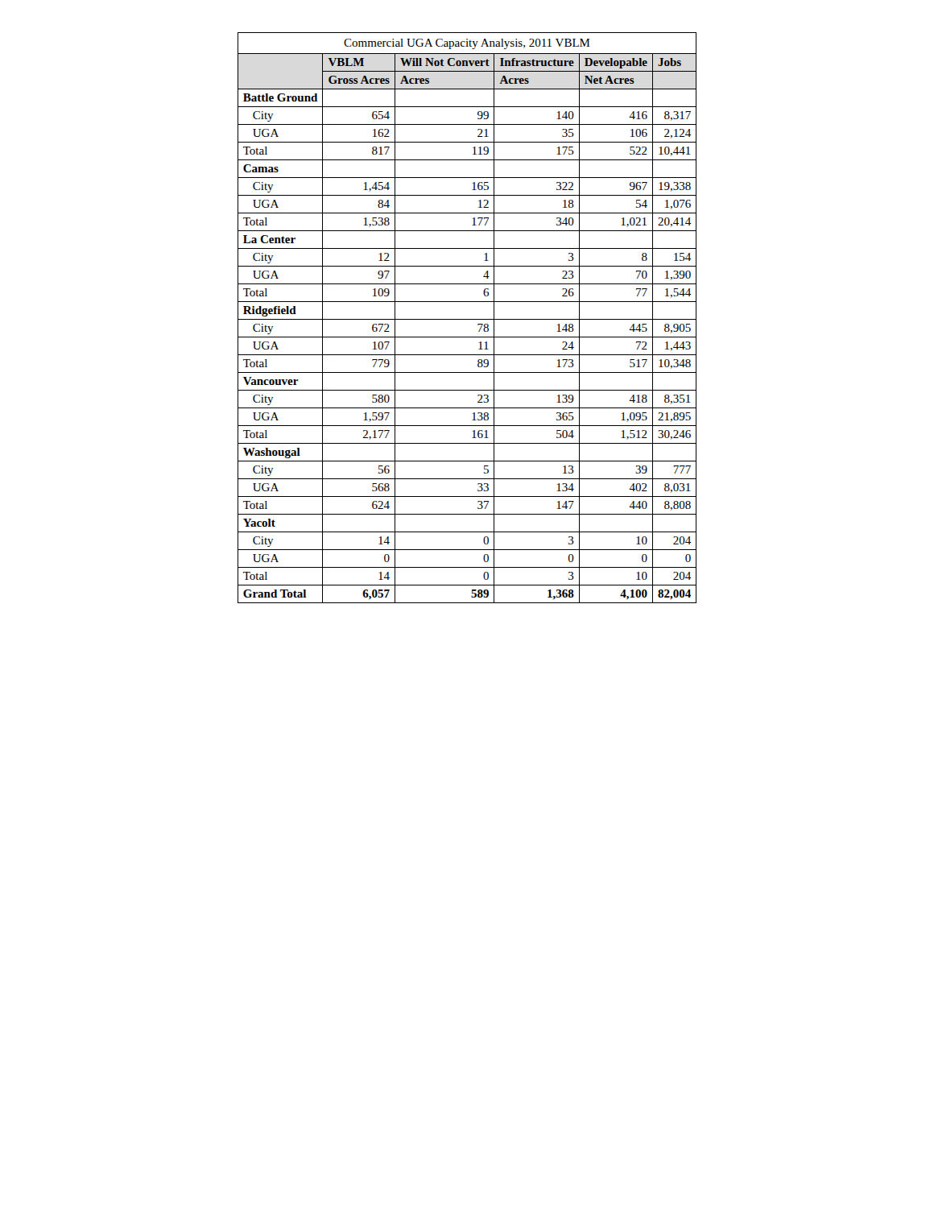Commercial UGA Capacity Analysis, 2011 VBLM
| | VBLM | Will Not Convert | Infrastructure | Developable | Jobs |
| --- | --- | --- | --- | --- | --- |
| Gross Acres | Acres | Acres | Net Acres | |
| Battle Ground | | | | | |
| City | 654 | 99 | 140 | 416 | 8,317 |
| UGA | 162 | 21 | 35 | 106 | 2,124 |
| Total | 817 | 119 | 175 | 522 | 10,441 |
| Camas | | | | | |
| City | 1,454 | 165 | 322 | 967 | 19,338 |
| UGA | 84 | 12 | 18 | 54 | 1,076 |
| Total | 1,538 | 177 | 340 | 1,021 | 20,414 |
| La Center | | | | | |
| City | 12 | 1 | 3 | 8 | 154 |
| UGA | 97 | 4 | 23 | 70 | 1,390 |
| Total | 109 | 6 | 26 | 77 | 1,544 |
| Ridgefield | | | | | |
| City | 672 | 78 | 148 | 445 | 8,905 |
| UGA | 107 | 11 | 24 | 72 | 1,443 |
| Total | 779 | 89 | 173 | 517 | 10,348 |
| Vancouver | | | | | |
| City | 580 | 23 | 139 | 418 | 8,351 |
| UGA | 1,597 | 138 | 365 | 1,095 | 21,895 |
| Total | 2,177 | 161 | 504 | 1,512 | 30,246 |
| Washougal | | | | | |
| City | 56 | 5 | 13 | 39 | 777 |
| UGA | 568 | 33 | 134 | 402 | 8,031 |
| Total | 624 | 37 | 147 | 440 | 8,808 |
| Yacolt | | | | | |
| City | 14 | 0 | 3 | 10 | 204 |
| UGA | 0 | 0 | 0 | 0 | 0 |
| Total | 14 | 0 | 3 | 10 | 204 |
| Grand Total | 6,057 | 589 | 1,368 | 4,100 | 82,004 |